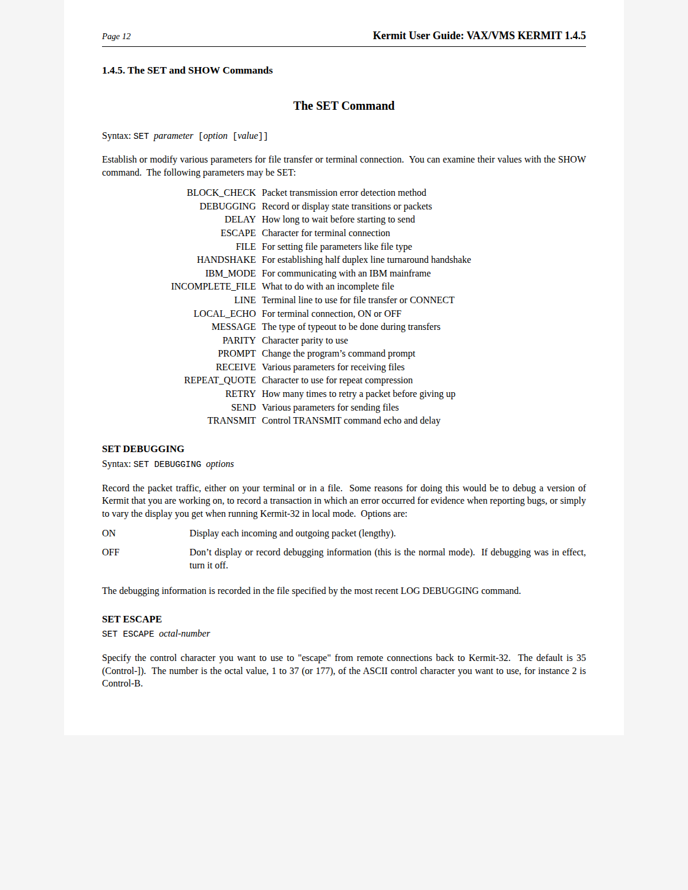Page 12
Kermit User Guide: VAX/VMS KERMIT 1.4.5
1.4.5. The SET and SHOW Commands
The SET Command
Syntax: SET parameter [option [value]]
Establish or modify various parameters for file transfer or terminal connection. You can examine their values with the SHOW command. The following parameters may be SET:
| BLOCK_CHECK | Packet transmission error detection method |
| DEBUGGING | Record or display state transitions or packets |
| DELAY | How long to wait before starting to send |
| ESCAPE | Character for terminal connection |
| FILE | For setting file parameters like file type |
| HANDSHAKE | For establishing half duplex line turnaround handshake |
| IBM_MODE | For communicating with an IBM mainframe |
| INCOMPLETE_FILE | What to do with an incomplete file |
| LINE | Terminal line to use for file transfer or CONNECT |
| LOCAL_ECHO | For terminal connection, ON or OFF |
| MESSAGE | The type of typeout to be done during transfers |
| PARITY | Character parity to use |
| PROMPT | Change the program’s command prompt |
| RECEIVE | Various parameters for receiving files |
| REPEAT_QUOTE | Character to use for repeat compression |
| RETRY | How many times to retry a packet before giving up |
| SEND | Various parameters for sending files |
| TRANSMIT | Control TRANSMIT command echo and delay |
SET DEBUGGING
Syntax: SET DEBUGGING options
Record the packet traffic, either on your terminal or in a file. Some reasons for doing this would be to debug a version of Kermit that you are working on, to record a transaction in which an error occurred for evidence when reporting bugs, or simply to vary the display you get when running Kermit-32 in local mode. Options are:
| ON | Display each incoming and outgoing packet (lengthy). |
| OFF | Don’t display or record debugging information (this is the normal mode). If debugging was in effect, turn it off. |
The debugging information is recorded in the file specified by the most recent LOG DEBUGGING command.
SET ESCAPE
SET ESCAPE octal-number
Specify the control character you want to use to "escape" from remote connections back to Kermit-32. The default is 35 (Control-]). The number is the octal value, 1 to 37 (or 177), of the ASCII control character you want to use, for instance 2 is Control-B.